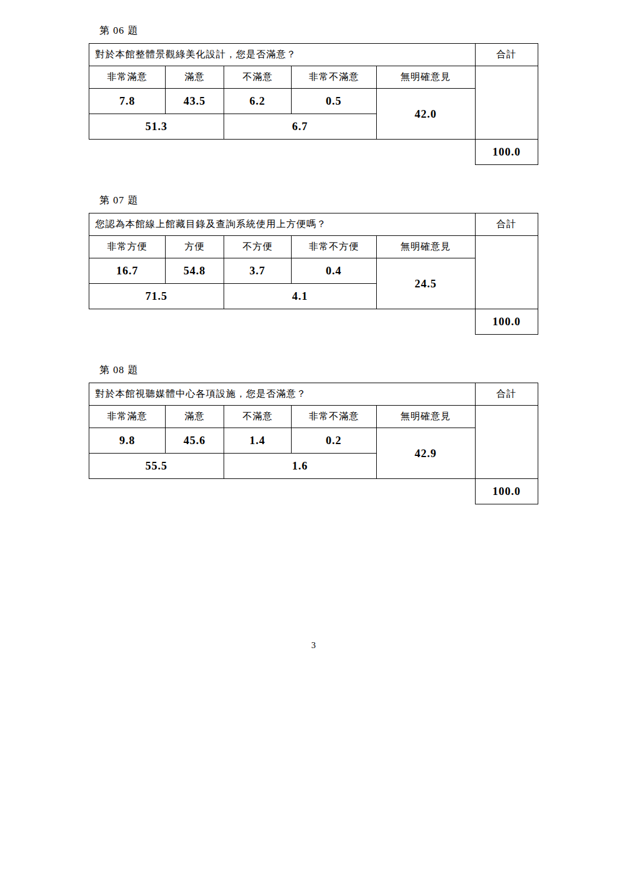第 06 題
| 對於本館整體景觀綠美化設計，您是否滿意？ | 合計 |
| 非常滿意 | 滿意 | 不滿意 | 非常不滿意 | 無明確意見 | |
| 7.8 | 43.5 | 6.2 | 0.5 | 42.0 |
| 51.3 | 6.7 |
| | | 100.0 |
第 07 題
| 您認為本館線上館藏目錄及查詢系統使用上方便嗎？ | 合計 |
| 非常方便 | 方便 | 不方便 | 非常不方便 | 無明確意見 | |
| 16.7 | 54.8 | 3.7 | 0.4 | 24.5 |
| 71.5 | 4.1 |
| | | 100.0 |
第 08 題
| 對於本館視聽媒體中心各項設施，您是否滿意？ | 合計 |
| 非常滿意 | 滿意 | 不滿意 | 非常不滿意 | 無明確意見 | |
| 9.8 | 45.6 | 1.4 | 0.2 | 42.9 |
| 55.5 | 1.6 |
| | | 100.0 |
3